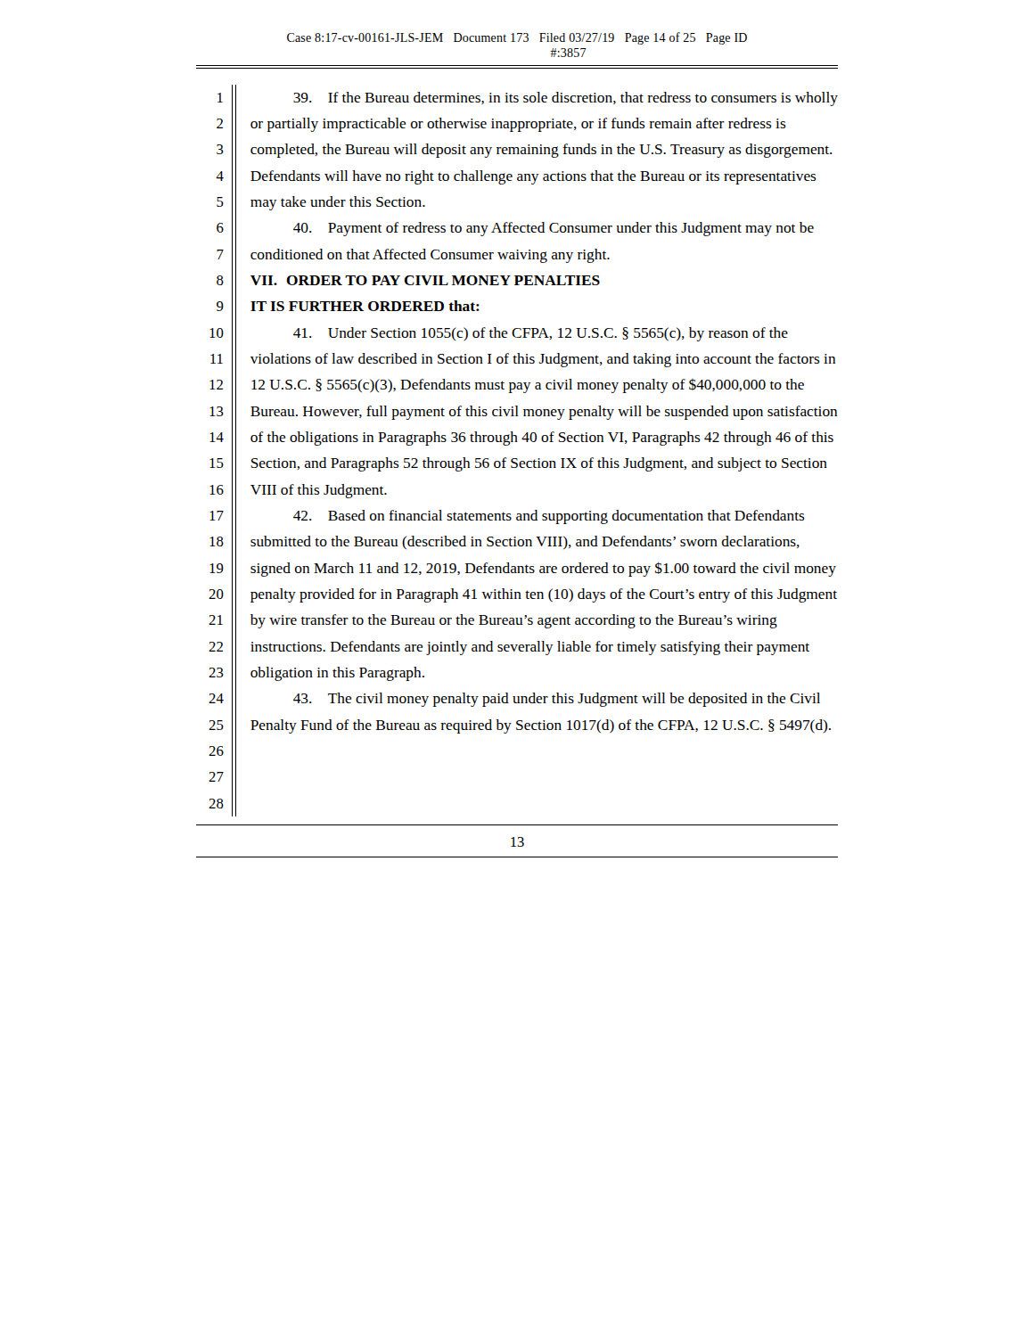Case 8:17-cv-00161-JLS-JEM Document 173 Filed 03/27/19 Page 14 of 25 Page ID #:3857
1
2
3
4
5
6
7
8
9
10
11
12
13
14
15
16
17
18
19
20
21
22
23
24
25
26
27
28
39. If the Bureau determines, in its sole discretion, that redress to consumers is wholly or partially impracticable or otherwise inappropriate, or if funds remain after redress is completed, the Bureau will deposit any remaining funds in the U.S. Treasury as disgorgement. Defendants will have no right to challenge any actions that the Bureau or its representatives may take under this Section.
40. Payment of redress to any Affected Consumer under this Judgment may not be conditioned on that Affected Consumer waiving any right.
VII. ORDER TO PAY CIVIL MONEY PENALTIES
IT IS FURTHER ORDERED that:
41. Under Section 1055(c) of the CFPA, 12 U.S.C. § 5565(c), by reason of the violations of law described in Section I of this Judgment, and taking into account the factors in 12 U.S.C. § 5565(c)(3), Defendants must pay a civil money penalty of $40,000,000 to the Bureau. However, full payment of this civil money penalty will be suspended upon satisfaction of the obligations in Paragraphs 36 through 40 of Section VI, Paragraphs 42 through 46 of this Section, and Paragraphs 52 through 56 of Section IX of this Judgment, and subject to Section VIII of this Judgment.
42. Based on financial statements and supporting documentation that Defendants submitted to the Bureau (described in Section VIII), and Defendants’ sworn declarations, signed on March 11 and 12, 2019, Defendants are ordered to pay $1.00 toward the civil money penalty provided for in Paragraph 41 within ten (10) days of the Court’s entry of this Judgment by wire transfer to the Bureau or the Bureau’s agent according to the Bureau’s wiring instructions. Defendants are jointly and severally liable for timely satisfying their payment obligation in this Paragraph.
43. The civil money penalty paid under this Judgment will be deposited in the Civil Penalty Fund of the Bureau as required by Section 1017(d) of the CFPA, 12 U.S.C. § 5497(d).
13